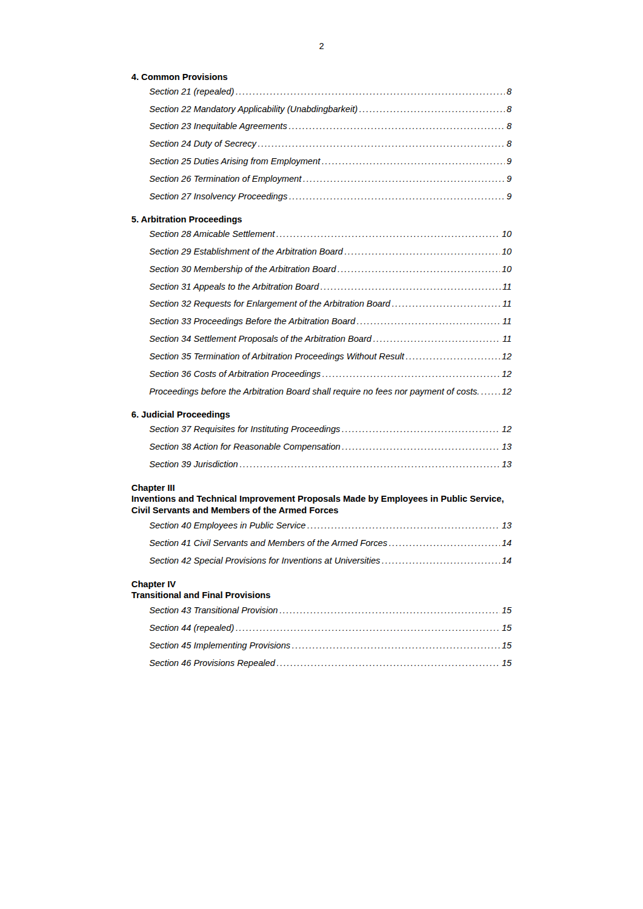2
4. Common Provisions
Section 21 (repealed).................................................................................................................................. 8
Section 22 Mandatory Applicability (Unabdingbarkeit).................................................................. 8
Section 23 Inequitable Agreements................................................................................................. 8
Section 24 Duty of Secrecy........................................................................................................... 8
Section 25 Duties Arising from Employment....................................................................................... 9
Section 26 Termination of Employment............................................................................................ 9
Section 27 Insolvency Proceedings.................................................................................................. 9
5. Arbitration Proceedings
Section 28 Amicable Settlement.................................................................................................. 10
Section 29 Establishment of the Arbitration Board....................................................................... 10
Section 30 Membership of the Arbitration Board......................................................................... 10
Section 31 Appeals to the Arbitration Board................................................................................. 11
Section 32 Requests for Enlargement of the Arbitration Board..................................................... 11
Section 33 Proceedings Before the Arbitration Board.................................................................. 11
Section 34 Settlement Proposals of the Arbitration Board............................................................ 11
Section 35 Termination of Arbitration Proceedings Without Result.............................................. 12
Section 36 Costs of Arbitration Proceedings.................................................................................. 12
Proceedings before the Arbitration Board shall require no fees nor payment of costs................................... 12
6. Judicial Proceedings
Section 37 Requisites for Instituting Proceedings........................................................................... 12
Section 38 Action for Reasonable Compensation.......................................................................... 13
Section 39 Jurisdiction....................................................................................................................... 13
Chapter III
Inventions and Technical Improvement Proposals Made by Employees in Public Service, Civil Servants and Members of the Armed Forces
Section 40 Employees in Public Service....................................................................................... 13
Section 41 Civil Servants and Members of the Armed Forces......................................................... 14
Section 42 Special Provisions for Inventions at Universities.......................................................... 14
Chapter IV
Transitional and Final Provisions
Section 43 Transitional Provision................................................................................................. 15
Section 44 (repealed).............................................................................................................................. 15
Section 45 Implementing Provisions.......................................................................................... 15
Section 46 Provisions Repealed.................................................................................................. 15